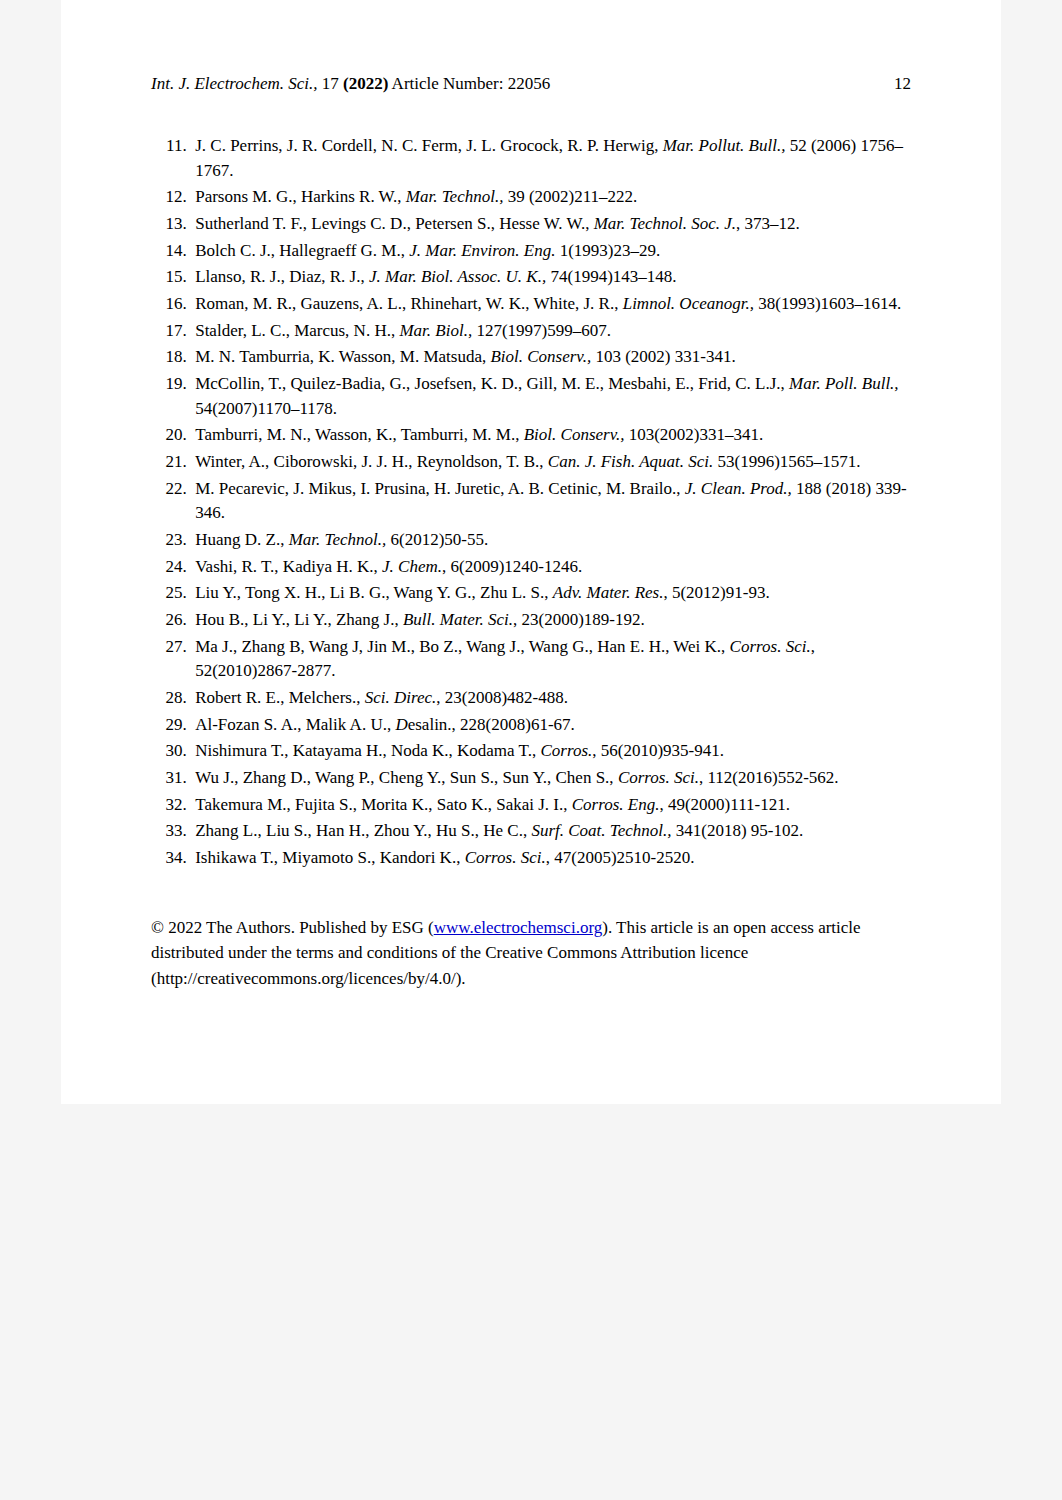Int. J. Electrochem. Sci., 17 (2022) Article Number: 22056 12
11 J. C. Perrins, J. R. Cordell, N. C. Ferm, J. L. Grocock, R. P. Herwig, Mar. Pollut. Bull., 52 (2006) 1756–1767.
12 Parsons M. G., Harkins R. W., Mar. Technol., 39 (2002)211–222.
13 Sutherland T. F., Levings C. D., Petersen S., Hesse W. W., Mar. Technol. Soc. J., 373–12.
14 Bolch C. J., Hallegraeff G. M., J. Mar. Environ. Eng. 1(1993)23–29.
15 Llanso, R. J., Diaz, R. J., J. Mar. Biol. Assoc. U. K., 74(1994)143–148.
16 Roman, M. R., Gauzens, A. L., Rhinehart, W. K., White, J. R., Limnol. Oceanogr., 38(1993)1603–1614.
17 Stalder, L. C., Marcus, N. H., Mar. Biol., 127(1997)599–607.
18 M. N. Tamburria, K. Wasson, M. Matsuda, Biol. Conserv., 103 (2002) 331-341.
19 McCollin, T., Quilez-Badia, G., Josefsen, K. D., Gill, M. E., Mesbahi, E., Frid, C. L.J., Mar. Poll. Bull., 54(2007)1170–1178.
20 Tamburri, M. N., Wasson, K., Tamburri, M. M., Biol. Conserv., 103(2002)331–341.
21 Winter, A., Ciborowski, J. J. H., Reynoldson, T. B., Can. J. Fish. Aquat. Sci. 53(1996)1565–1571.
22 M. Pecarevic, J. Mikus, I. Prusina, H. Juretic, A. B. Cetinic, M. Brailo., J. Clean. Prod., 188 (2018) 339-346.
23 Huang D. Z., Mar. Technol., 6(2012)50-55.
24 Vashi, R. T., Kadiya H. K., J. Chem., 6(2009)1240-1246.
25 Liu Y., Tong X. H., Li B. G., Wang Y. G., Zhu L. S., Adv. Mater. Res., 5(2012)91-93.
26 Hou B., Li Y., Li Y., Zhang J., Bull. Mater. Sci., 23(2000)189-192.
27 Ma J., Zhang B, Wang J, Jin M., Bo Z., Wang J., Wang G., Han E. H., Wei K., Corros. Sci., 52(2010)2867-2877.
28 Robert R. E., Melchers., Sci. Direc., 23(2008)482-488.
29 Al-Fozan S. A., Malik A. U., Desalin., 228(2008)61-67.
30 Nishimura T., Katayama H., Noda K., Kodama T., Corros., 56(2010)935-941.
31 Wu J., Zhang D., Wang P., Cheng Y., Sun S., Sun Y., Chen S., Corros. Sci., 112(2016)552-562.
32 Takemura M., Fujita S., Morita K., Sato K., Sakai J. I., Corros. Eng., 49(2000)111-121.
33 Zhang L., Liu S., Han H., Zhou Y., Hu S., He C., Surf. Coat. Technol., 341(2018) 95-102.
34 Ishikawa T., Miyamoto S., Kandori K., Corros. Sci., 47(2005)2510-2520.
© 2022 The Authors. Published by ESG (www.electrochemsci.org). This article is an open access article distributed under the terms and conditions of the Creative Commons Attribution licence (http://creativecommons.org/licences/by/4.0/).